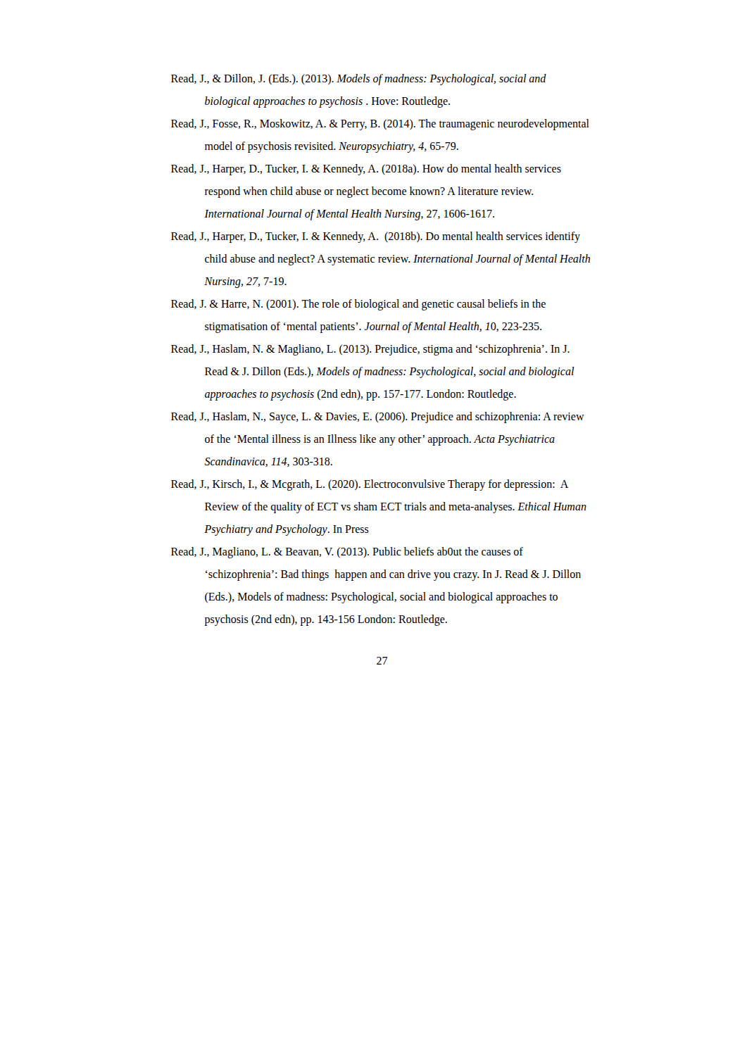Read, J., & Dillon, J. (Eds.). (2013). Models of madness: Psychological, social and biological approaches to psychosis . Hove: Routledge.
Read, J., Fosse, R., Moskowitz, A. & Perry, B. (2014). The traumagenic neurodevelopmental model of psychosis revisited. Neuropsychiatry, 4, 65-79.
Read, J., Harper, D., Tucker, I. & Kennedy, A. (2018a). How do mental health services respond when child abuse or neglect become known? A literature review. International Journal of Mental Health Nursing, 27, 1606-1617.
Read, J., Harper, D., Tucker, I. & Kennedy, A. (2018b). Do mental health services identify child abuse and neglect? A systematic review. International Journal of Mental Health Nursing, 27, 7-19.
Read, J. & Harre, N. (2001). The role of biological and genetic causal beliefs in the stigmatisation of ‘mental patients’. Journal of Mental Health, 10, 223-235.
Read, J., Haslam, N. & Magliano, L. (2013). Prejudice, stigma and ‘schizophrenia’. In J. Read & J. Dillon (Eds.), Models of madness: Psychological, social and biological approaches to psychosis (2nd edn), pp. 157-177. London: Routledge.
Read, J., Haslam, N., Sayce, L. & Davies, E. (2006). Prejudice and schizophrenia: A review of the ‘Mental illness is an Illness like any other’ approach. Acta Psychiatrica Scandinavica, 114, 303-318.
Read, J., Kirsch, I., & Mcgrath, L. (2020). Electroconvulsive Therapy for depression: A Review of the quality of ECT vs sham ECT trials and meta-analyses. Ethical Human Psychiatry and Psychology. In Press
Read, J., Magliano, L. & Beavan, V. (2013). Public beliefs ab0ut the causes of ‘schizophrenia’: Bad things happen and can drive you crazy. In J. Read & J. Dillon (Eds.), Models of madness: Psychological, social and biological approaches to psychosis (2nd edn), pp. 143-156 London: Routledge.
27